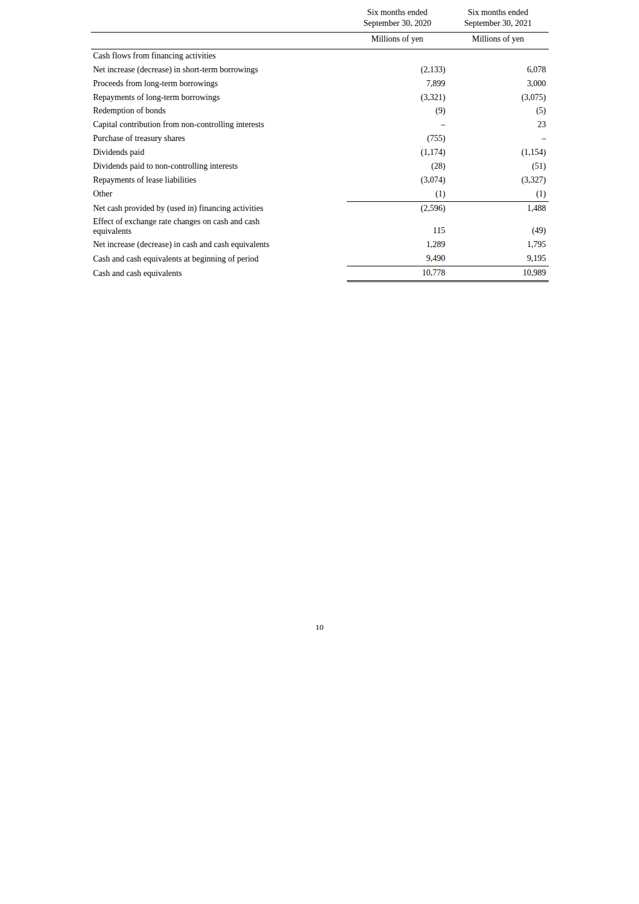| | Six months ended September 30, 2020 | Six months ended September 30, 2021 |
| --- | --- | --- |
| | Millions of yen | Millions of yen |
| Cash flows from financing activities | | |
| Net increase (decrease) in short-term borrowings | (2,133) | 6,078 |
| Proceeds from long-term borrowings | 7,899 | 3,000 |
| Repayments of long-term borrowings | (3,321) | (3,075) |
| Redemption of bonds | (9) | (5) |
| Capital contribution from non-controlling interests | – | 23 |
| Purchase of treasury shares | (755) | – |
| Dividends paid | (1,174) | (1,154) |
| Dividends paid to non-controlling interests | (28) | (51) |
| Repayments of lease liabilities | (3,074) | (3,327) |
| Other | (1) | (1) |
| Net cash provided by (used in) financing activities | (2,596) | 1,488 |
| Effect of exchange rate changes on cash and cash equivalents | 115 | (49) |
| Net increase (decrease) in cash and cash equivalents | 1,289 | 1,795 |
| Cash and cash equivalents at beginning of period | 9,490 | 9,195 |
| Cash and cash equivalents | 10,778 | 10,989 |
10